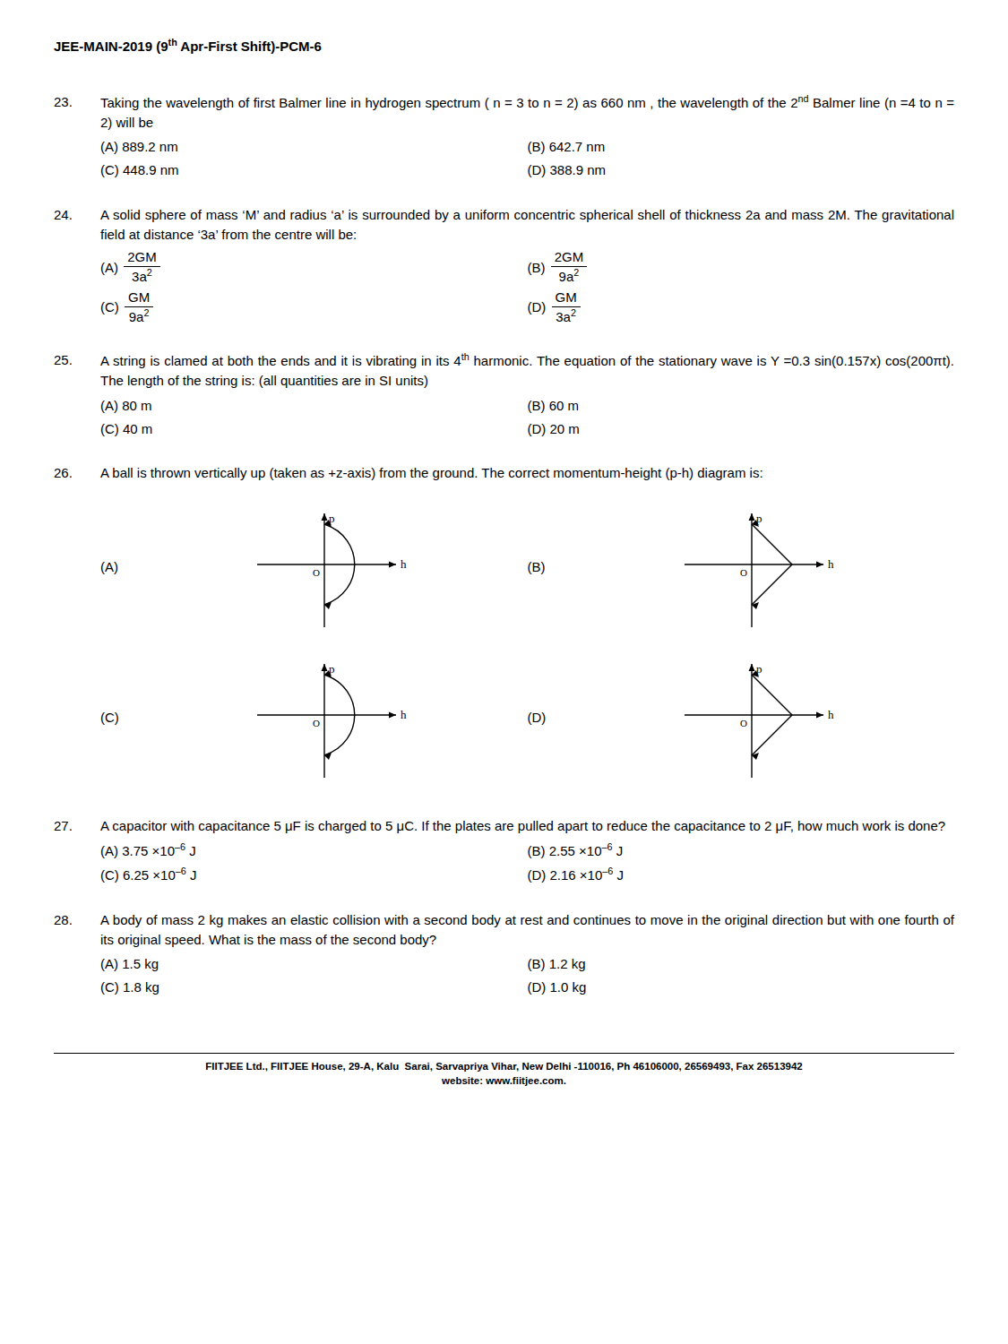JEE-MAIN-2019 (9th Apr-First Shift)-PCM-6
23.
Taking the wavelength of first Balmer line in hydrogen spectrum ( n = 3 to n = 2) as 660 nm , the wavelength of the 2nd Balmer line (n =4 to n = 2) will be
| (A) 889.2 nm | (B) 642.7 nm |
| (C) 448.9 nm | (D) 388.9 nm |
24.
A solid sphere of mass ‘M’ and radius ‘a’ is surrounded by a uniform concentric spherical shell of thickness 2a and mass 2M. The gravitational field at distance ‘3a’ from the centre will be:
| (A) 2GM 3a 2 | (B) 2GM 9a 2 |
| (C) GM 9a 2 | (D) GM 3a 2 |
25.
A string is clamed at both the ends and it is vibrating in its 4th harmonic. The equation of the stationary wave is Y =0.3 sin(0.157x) cos(200πt). The length of the string is: (all quantities are in SI units)
| (A) 80 m | (B) 60 m |
| (C) 40 m | (D) 20 m |
26.
A ball is thrown vertically up (taken as +z-axis) from the ground. The correct momentum-height (p-h) diagram is:
| (A) | h p O | (B) | h p O |
| (C) | h p O | (D) | h p O |
27.
A capacitor with capacitance 5 μF is charged to 5 μC. If the plates are pulled apart to reduce the capacitance to 2 μF, how much work is done?
| (A) 3.75 ×10 –6 J | (B) 2.55 ×10 –6 J |
| (C) 6.25 ×10 –6 J | (D) 2.16 ×10 –6 J |
28.
A body of mass 2 kg makes an elastic collision with a second body at rest and continues to move in the original direction but with one fourth of its original speed. What is the mass of the second body?
| (A) 1.5 kg | (B) 1.2 kg |
| (C) 1.8 kg | (D) 1.0 kg |
FIITJEE Ltd., FIITJEE House, 29-A, Kalu Sarai, Sarvapriya Vihar, New Delhi -110016, Ph 46106000, 26569493, Fax 26513942
website: www.fiitjee.com.